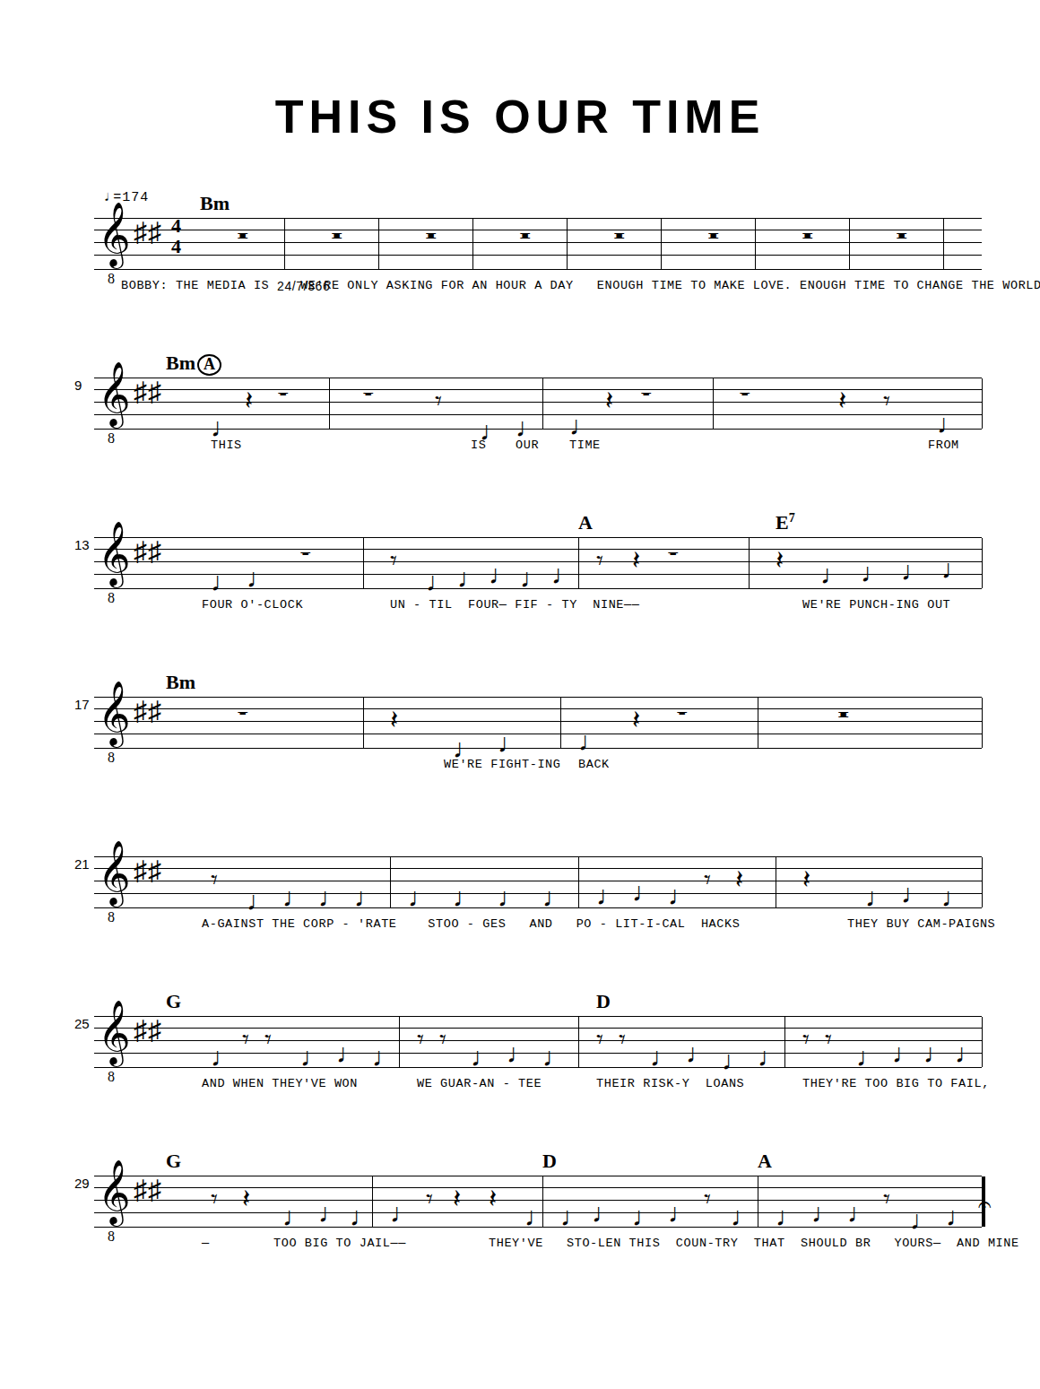This Is Our Time
♩=174
𝄞8 ♯♯ 4
4 Bm 𝄺 𝄺 𝄺 𝄺 𝄺 𝄺 𝄺 𝄺
Bobby: The media is 24/7/366 We're only asking for an hour a day Enough time to make love. Enough time to change the world!
9
𝄞8 ♯♯ BmA ♩ 𝄽 𝄻 𝄻 𝄾 ♩ ♩ ♩ 𝄽 𝄻 𝄻 𝄽 𝄾 ♩
This is our time from
13
𝄞8 ♯♯ A E7 ♩ ♩ 𝄻 𝄾 ♩ ♩ ♩ ♩ ♩ 𝄾 𝄽 𝄻 𝄽 ♩ ♩ ♩ ♩
four o'-clock un - til four— fif - ty nine—— we're punch-ing out
17
𝄞8 ♯♯ Bm 𝄻 𝄽 ♩ ♩ ♩ 𝄽 𝄻 𝄺
we're fight-ing back
21
𝄞8 ♯♯ 𝄾 ♩ ♩ ♩ ♩ ♩ ♩ ♩ ♩ ♩ ♩ ♩ 𝄾 𝄽 𝄽 ♩ ♩ ♩
a-gainst the corp - 'rate stoo - ges and po - lit-i-cal hacks they buy cam-paigns
25
𝄞8 ♯♯ G D ♩ 𝄾 𝄾 ♩ ♩ ♩ 𝄾 𝄾 ♩ ♩ ♩ 𝄾 𝄾 ♩ ♩ ♩ ♩ 𝄾 𝄾 ♩ ♩ ♩ ♩
and when they've won we guar-an - tee their risk-y loans they're too big to fail,
29
𝄞8 ♯♯ G D A 𝄾 𝄽 ♩ ♩ ♩ ♩ 𝄾 𝄽 𝄽 ♩ ♩ ♩ ♩ ♩ 𝄾 ♩ ♩ ♩ ♩ 𝄾 ♩ ♩ 𝄐
— too big to jail—— they've sto-len this coun-try that should br yours— and mine